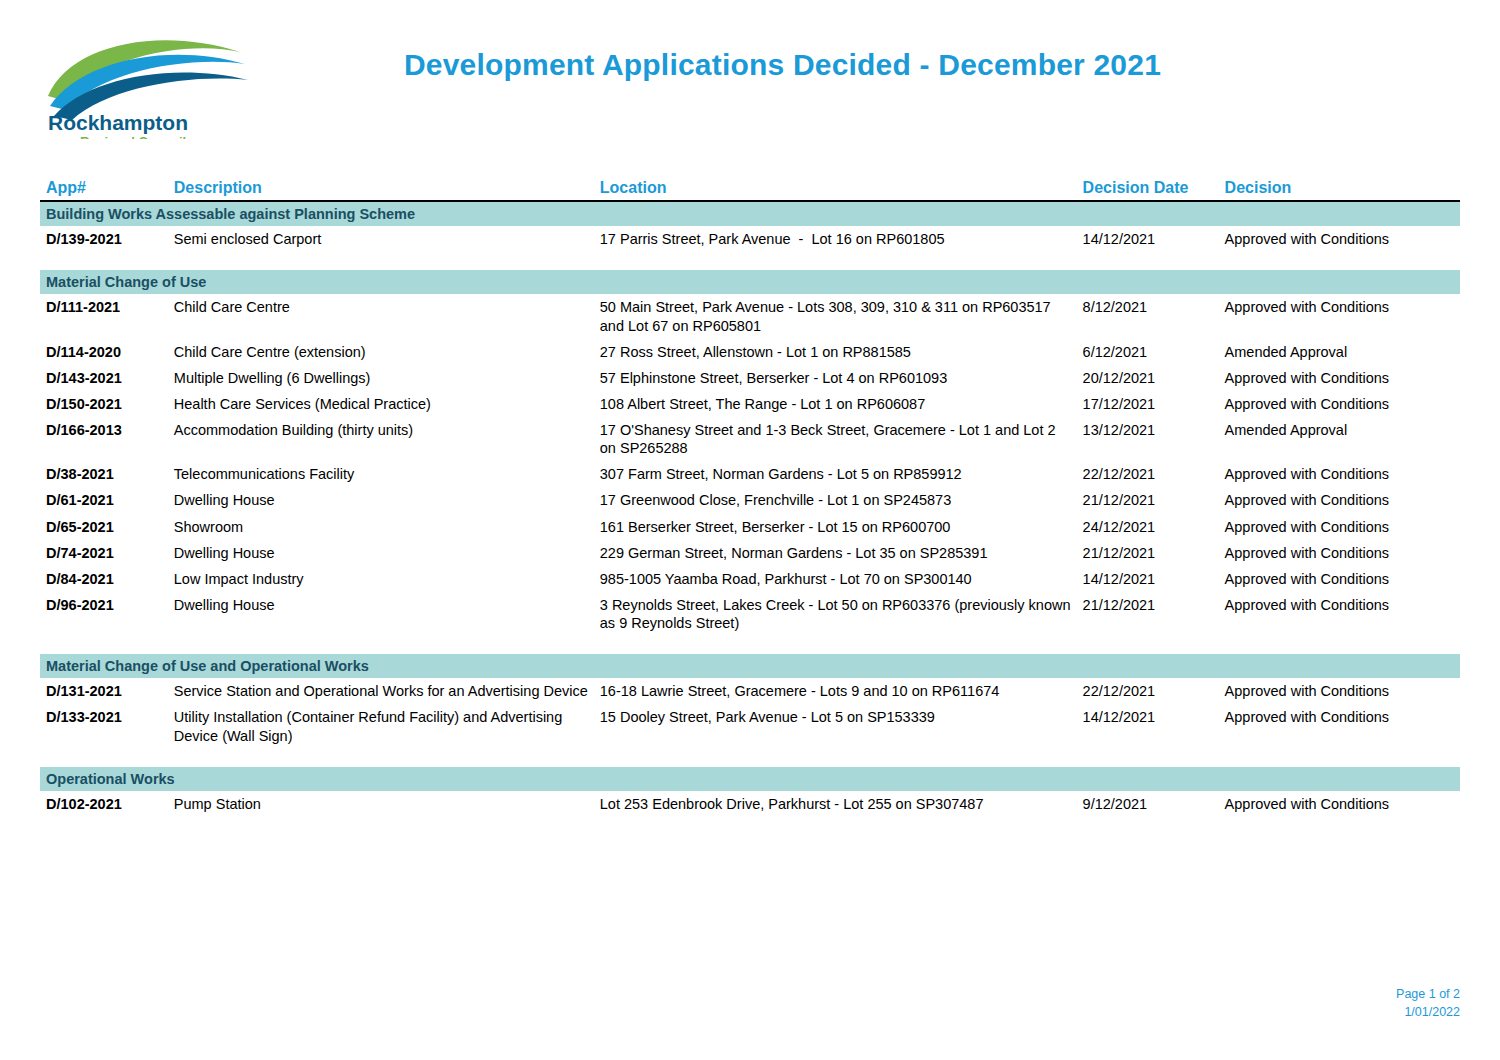Rockhampton Regional Council
Development Applications Decided - December 2021
| App# | Description | Location | Decision Date | Decision |
| --- | --- | --- | --- | --- |
| Building Works Assessable against Planning Scheme | |
| D/139-2021 | Semi enclosed Carport | 17 Parris Street, Park Avenue - Lot 16 on RP601805 | 14/12/2021 | Approved with Conditions |
| Material Change of Use |
| D/111-2021 | Child Care Centre | 50 Main Street, Park Avenue - Lots 308, 309, 310 & 311 on RP603517 and Lot 67 on RP605801 | 8/12/2021 | Approved with Conditions |
| D/114-2020 | Child Care Centre (extension) | 27 Ross Street, Allenstown - Lot 1 on RP881585 | 6/12/2021 | Amended Approval |
| D/143-2021 | Multiple Dwelling (6 Dwellings) | 57 Elphinstone Street, Berserker - Lot 4 on RP601093 | 20/12/2021 | Approved with Conditions |
| D/150-2021 | Health Care Services (Medical Practice) | 108 Albert Street, The Range - Lot 1 on RP606087 | 17/12/2021 | Approved with Conditions |
| D/166-2013 | Accommodation Building (thirty units) | 17 O'Shanesy Street and 1-3 Beck Street, Gracemere - Lot 1 and Lot 2 on SP265288 | 13/12/2021 | Amended Approval |
| D/38-2021 | Telecommunications Facility | 307 Farm Street, Norman Gardens - Lot 5 on RP859912 | 22/12/2021 | Approved with Conditions |
| D/61-2021 | Dwelling House | 17 Greenwood Close, Frenchville - Lot 1 on SP245873 | 21/12/2021 | Approved with Conditions |
| D/65-2021 | Showroom | 161 Berserker Street, Berserker - Lot 15 on RP600700 | 24/12/2021 | Approved with Conditions |
| D/74-2021 | Dwelling House | 229 German Street, Norman Gardens - Lot 35 on SP285391 | 21/12/2021 | Approved with Conditions |
| D/84-2021 | Low Impact Industry | 985-1005 Yaamba Road, Parkhurst - Lot 70 on SP300140 | 14/12/2021 | Approved with Conditions |
| D/96-2021 | Dwelling House | 3 Reynolds Street, Lakes Creek - Lot 50 on RP603376 (previously known as 9 Reynolds Street) | 21/12/2021 | Approved with Conditions |
| Material Change of Use and Operational Works |
| D/131-2021 | Service Station and Operational Works for an Advertising Device | 16-18 Lawrie Street, Gracemere - Lots 9 and 10 on RP611674 | 22/12/2021 | Approved with Conditions |
| D/133-2021 | Utility Installation (Container Refund Facility) and Advertising Device (Wall Sign) | 15 Dooley Street, Park Avenue - Lot 5 on SP153339 | 14/12/2021 | Approved with Conditions |
| Operational Works |
| D/102-2021 | Pump Station | Lot 253 Edenbrook Drive, Parkhurst - Lot 255 on SP307487 | 9/12/2021 | Approved with Conditions |
Page 1 of 2
1/01/2022